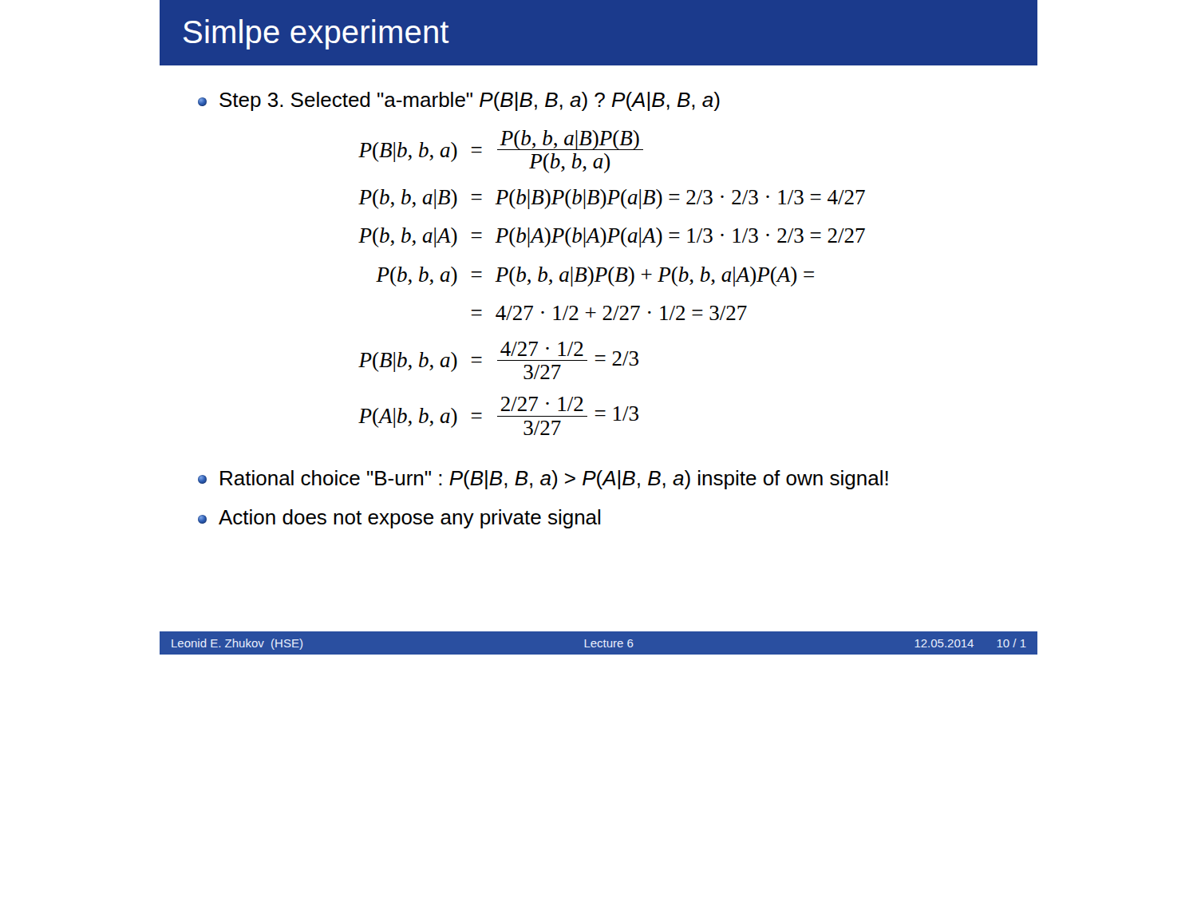Simlpe experiment
Step 3. Selected "a-marble" P(B|B, B, a) ? P(A|B, B, a)
| P ( B / b , b , a ) | = | P ( b , b , a / B ) P ( B ) P ( b , b , a ) |
| P ( b , b , a / B ) | = | P ( b / B ) P ( b / B ) P ( a / B ) = 2/3 · 2/3 · 1/3 = 4/27 |
| P ( b , b , a / A ) | = | P ( b / A ) P ( b / A ) P ( a / A ) = 1/3 · 1/3 · 2/3 = 2/27 |
| P ( b , b , a ) | = | P ( b , b , a / B ) P ( B ) + P ( b , b , a / A ) P ( A ) = |
| | = | 4/27 · 1/2 + 2/27 · 1/2 = 3/27 |
| P ( B / b , b , a ) | = | 4/27 · 1/2 3/27 = 2/3 |
| P ( A / b , b , a ) | = | 2/27 · 1/2 3/27 = 1/3 |
Rational choice "B-urn" : P(B|B, B, a) > P(A|B, B, a) inspite of own signal!
Action does not expose any private signal
Leonid E. Zhukov (HSE) Lecture 6 12.05.2014 10 / 1